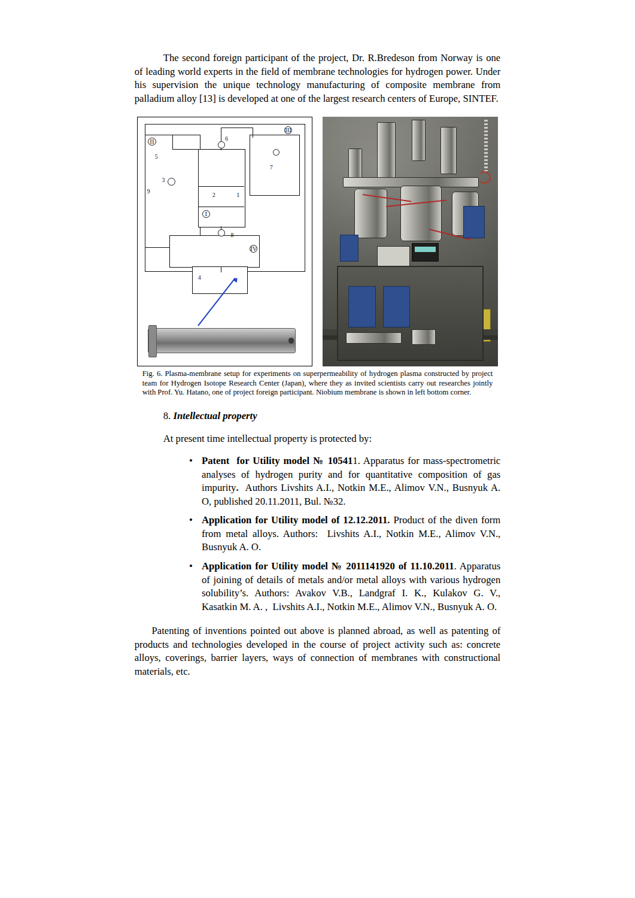The second foreign participant of the project, Dr. R.Bredeson from Norway is one of leading world experts in the field of membrane technologies for hydrogen power. Under his supervision the unique technology manufacturing of composite membrane from palladium alloy [13] is developed at one of the largest research centers of Europe, SINTEF.
III
II
I
IV
5
6
7
3
9
2
1
4
8
Fig. 6. Plasma-membrane setup for experiments on superpermeability of hydrogen plasma constructed by project team for Hydrogen Isotope Research Center (Japan), where they as invited scientists carry out researches jointly with Prof. Yu. Hatano, one of project foreign participant. Niobium membrane is shown in left bottom corner.
8. Intellectual property
At present time intellectual property is protected by:
Patent for Utility model № 105411. Apparatus for mass-spectrometric analyses of hydrogen purity and for quantitative composition of gas impurity. Authors Livshits A.I., Notkin M.E., Alimov V.N., Busnyuk A. O, published 20.11.2011, Bul. №32.
Application for Utility model of 12.12.2011. Product of the diven form from metal alloys. Authors: Livshits A.I., Notkin M.E., Alimov V.N., Busnyuk A. O.
Application for Utility model № 2011141920 of 11.10.2011. Apparatus of joining of details of metals and/or metal alloys with various hydrogen solubility’s. Authors: Avakov V.B., Landgraf I. K., Kulakov G. V., Kasatkin M. A. , Livshits A.I., Notkin M.E., Alimov V.N., Busnyuk A. O.
Patenting of inventions pointed out above is planned abroad, as well as patenting of products and technologies developed in the course of project activity such as: concrete alloys, coverings, barrier layers, ways of connection of membranes with constructional materials, etc.